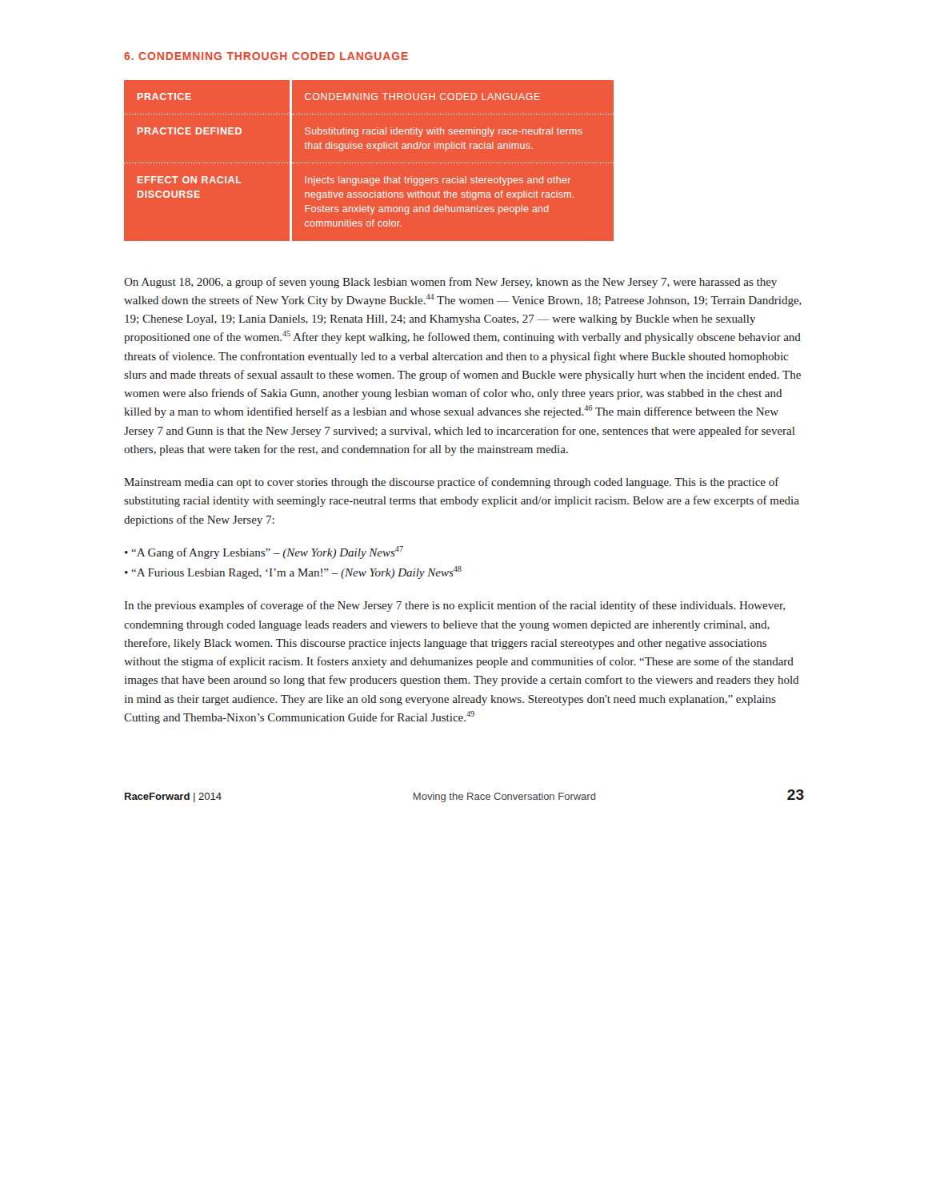6. Condemning Through Coded Language
| Practice | Condemning through coded language |
| Practice Defined | Substituting racial identity with seemingly race-neutral terms that disguise explicit and/or implicit racial animus. |
| Effect on Racial Discourse | Injects language that triggers racial stereotypes and other negative associations without the stigma of explicit racism. Fosters anxiety among and dehumanizes people and communities of color. |
On August 18, 2006, a group of seven young Black lesbian women from New Jersey, known as the New Jersey 7, were harassed as they walked down the streets of New York City by Dwayne Buckle.44 The women — Venice Brown, 18; Patreese Johnson, 19; Terrain Dandridge, 19; Chenese Loyal, 19; Lania Daniels, 19; Renata Hill, 24; and Khamysha Coates, 27 — were walking by Buckle when he sexually propositioned one of the women.45 After they kept walking, he followed them, continuing with verbally and physically obscene behavior and threats of violence. The confrontation eventually led to a verbal altercation and then to a physical fight where Buckle shouted homophobic slurs and made threats of sexual assault to these women. The group of women and Buckle were physically hurt when the incident ended. The women were also friends of Sakia Gunn, another young lesbian woman of color who, only three years prior, was stabbed in the chest and killed by a man to whom identified herself as a lesbian and whose sexual advances she rejected.46 The main difference between the New Jersey 7 and Gunn is that the New Jersey 7 survived; a survival, which led to incarceration for one, sentences that were appealed for several others, pleas that were taken for the rest, and condemnation for all by the mainstream media.
Mainstream media can opt to cover stories through the discourse practice of condemning through coded language. This is the practice of substituting racial identity with seemingly race-neutral terms that embody explicit and/or implicit racism. Below are a few excerpts of media depictions of the New Jersey 7:
“A Gang of Angry Lesbians” – (New York) Daily News47
“A Furious Lesbian Raged, ‘I’m a Man!” – (New York) Daily News48
In the previous examples of coverage of the New Jersey 7 there is no explicit mention of the racial identity of these individuals. However, condemning through coded language leads readers and viewers to believe that the young women depicted are inherently criminal, and, therefore, likely Black women. This discourse practice injects language that triggers racial stereotypes and other negative associations without the stigma of explicit racism. It fosters anxiety and dehumanizes people and communities of color. “These are some of the standard images that have been around so long that few producers question them. They provide a certain comfort to the viewers and readers they hold in mind as their target audience. They are like an old song everyone already knows. Stereotypes don't need much explanation,” explains Cutting and Themba-Nixon’s Communication Guide for Racial Justice.49
RaceForward | 2014
Moving the Race Conversation Forward
23